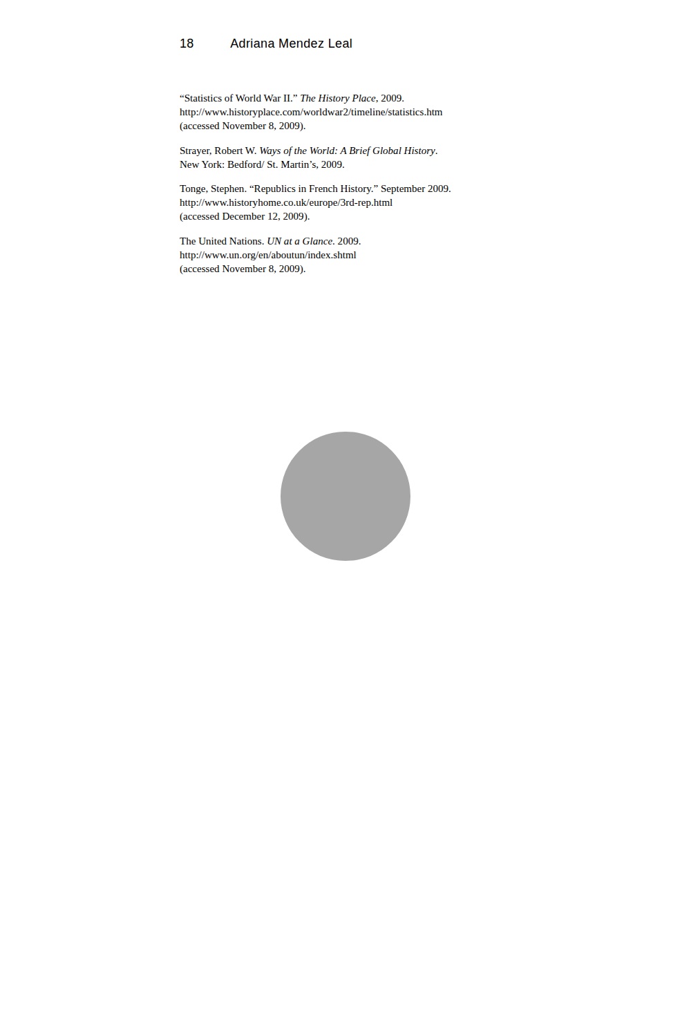18 Adriana Mendez Leal
“Statistics of World War II.” The History Place, 2009.
http://www.historyplace.com/worldwar2/timeline/statistics.htm
(accessed November 8, 2009).
Strayer, Robert W. Ways of the World: A Brief Global History.
New York: Bedford/ St. Martin’s, 2009.
Tonge, Stephen. “Republics in French History.” September 2009.
http://www.historyhome.co.uk/europe/3rd-rep.html
(accessed December 12, 2009).
The United Nations. UN at a Glance. 2009.
http://www.un.org/en/aboutun/index.shtml
(accessed November 8, 2009).